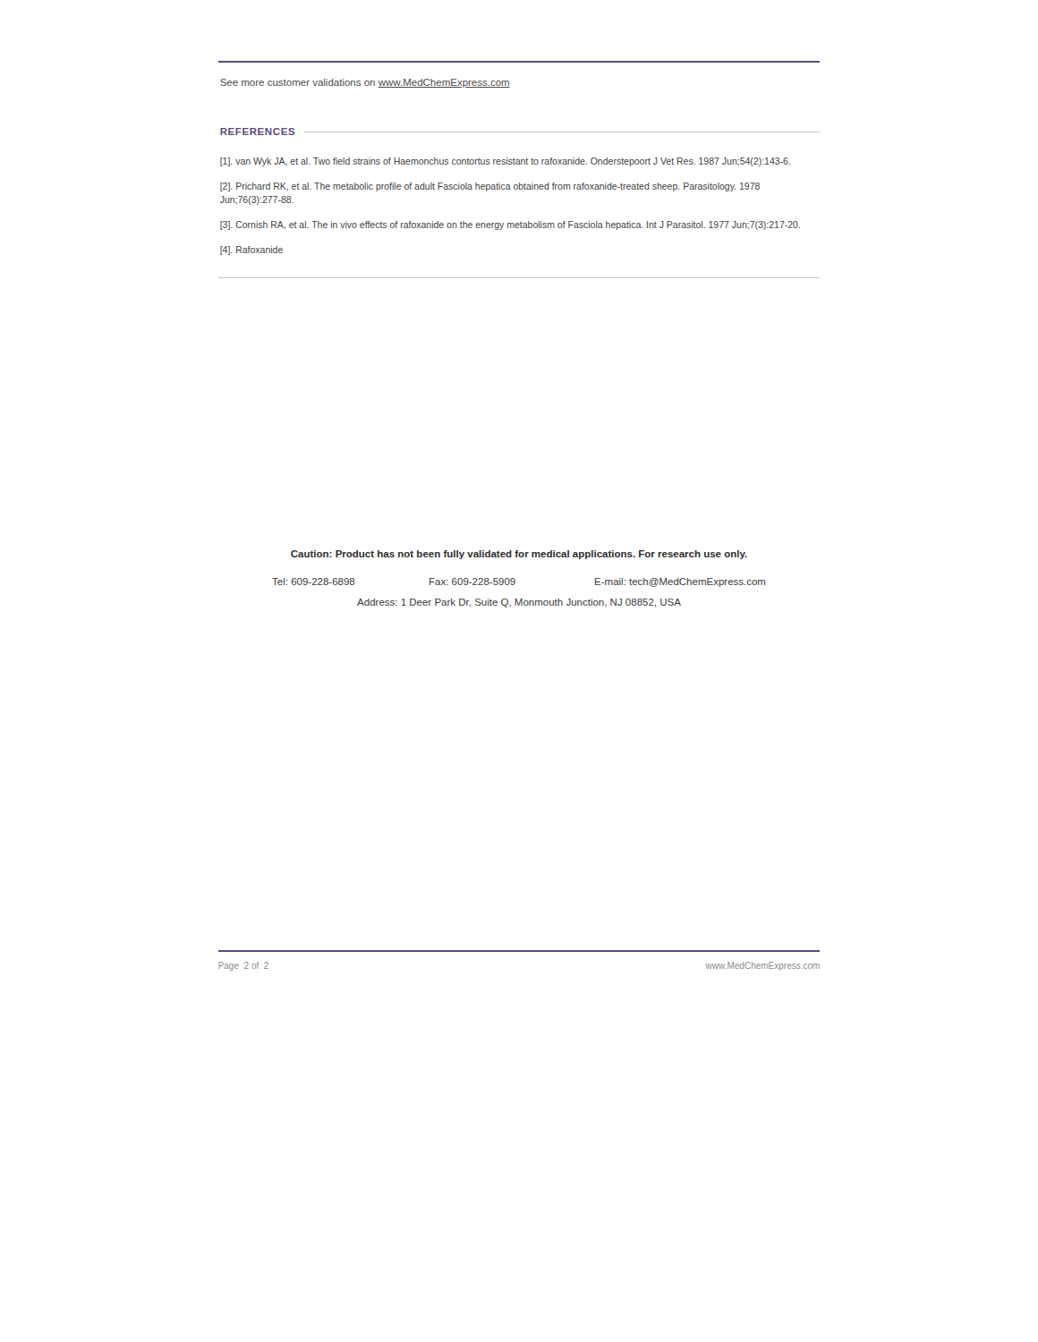See more customer validations on www.MedChemExpress.com
REFERENCES
[1]. van Wyk JA, et al. Two field strains of Haemonchus contortus resistant to rafoxanide. Onderstepoort J Vet Res. 1987 Jun;54(2):143-6.
[2]. Prichard RK, et al. The metabolic profile of adult Fasciola hepatica obtained from rafoxanide-treated sheep. Parasitology. 1978 Jun;76(3):277-88.
[3]. Cornish RA, et al. The in vivo effects of rafoxanide on the energy metabolism of Fasciola hepatica. Int J Parasitol. 1977 Jun;7(3):217-20.
[4]. Rafoxanide
Caution: Product has not been fully validated for medical applications. For research use only.
Tel: 609-228-6898 Fax: 609-228-5909 E-mail: tech@MedChemExpress.com
Address: 1 Deer Park Dr, Suite Q, Monmouth Junction, NJ 08852, USA
Page 2 of 2 www.MedChemExpress.com